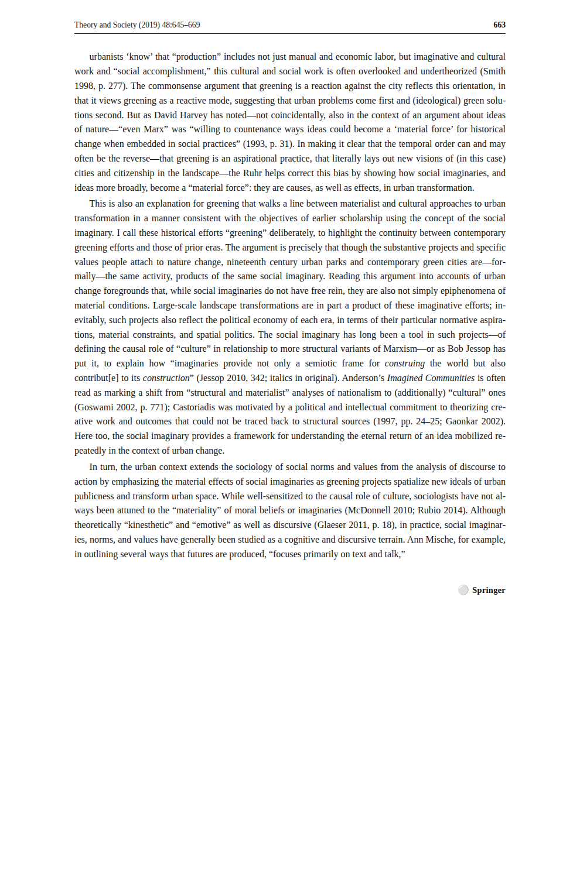Theory and Society (2019) 48:645–669 663
urbanists ‘know’ that “production” includes not just manual and economic labor, but imaginative and cultural work and “social accomplishment,” this cultural and social work is often overlooked and undertheorized (Smith 1998, p. 277). The commonsense argument that greening is a reaction against the city reflects this orientation, in that it views greening as a reactive mode, suggesting that urban problems come first and (ideological) green solutions second. But as David Harvey has noted—not coincidentally, also in the context of an argument about ideas of nature—“even Marx” was “willing to countenance ways ideas could become a ‘material force’ for historical change when embedded in social practices” (1993, p. 31). In making it clear that the temporal order can and may often be the reverse—that greening is an aspirational practice, that literally lays out new visions of (in this case) cities and citizenship in the landscape—the Ruhr helps correct this bias by showing how social imaginaries, and ideas more broadly, become a “material force”: they are causes, as well as effects, in urban transformation.
This is also an explanation for greening that walks a line between materialist and cultural approaches to urban transformation in a manner consistent with the objectives of earlier scholarship using the concept of the social imaginary. I call these historical efforts “greening” deliberately, to highlight the continuity between contemporary greening efforts and those of prior eras. The argument is precisely that though the substantive projects and specific values people attach to nature change, nineteenth century urban parks and contemporary green cities are—formally—the same activity, products of the same social imaginary. Reading this argument into accounts of urban change foregrounds that, while social imaginaries do not have free rein, they are also not simply epiphenomena of material conditions. Large-scale landscape transformations are in part a product of these imaginative efforts; inevitably, such projects also reflect the political economy of each era, in terms of their particular normative aspirations, material constraints, and spatial politics. The social imaginary has long been a tool in such projects—of defining the causal role of “culture” in relationship to more structural variants of Marxism—or as Bob Jessop has put it, to explain how “imaginaries provide not only a semiotic frame for construing the world but also contribut[e] to its construction” (Jessop 2010, 342; italics in original). Anderson’s Imagined Communities is often read as marking a shift from “structural and materialist” analyses of nationalism to (additionally) “cultural” ones (Goswami 2002, p. 771); Castoriadis was motivated by a political and intellectual commitment to theorizing creative work and outcomes that could not be traced back to structural sources (1997, pp. 24–25; Gaonkar 2002). Here too, the social imaginary provides a framework for understanding the eternal return of an idea mobilized repeatedly in the context of urban change.
In turn, the urban context extends the sociology of social norms and values from the analysis of discourse to action by emphasizing the material effects of social imaginaries as greening projects spatialize new ideals of urban publicness and transform urban space. While well-sensitized to the causal role of culture, sociologists have not always been attuned to the “materiality” of moral beliefs or imaginaries (McDonnell 2010; Rubio 2014). Although theoretically “kinesthetic” and “emotive” as well as discursive (Glaeser 2011, p. 18), in practice, social imaginaries, norms, and values have generally been studied as a cognitive and discursive terrain. Ann Mische, for example, in outlining several ways that futures are produced, “focuses primarily on text and talk,”
⚪ Springer